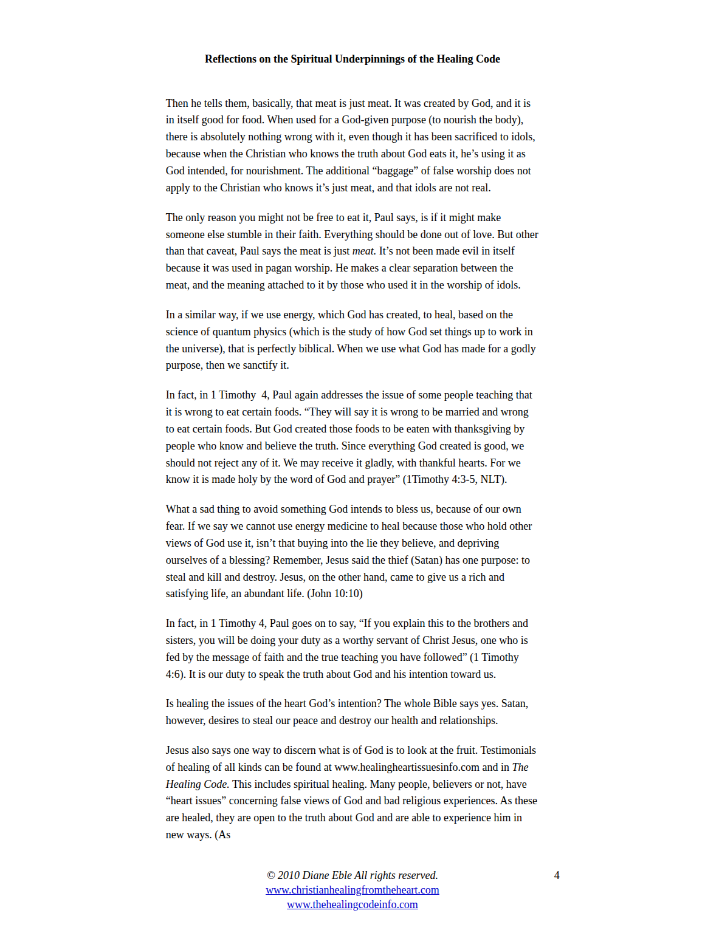Reflections on the Spiritual Underpinnings of the Healing Code
Then he tells them, basically, that meat is just meat. It was created by God, and it is in itself good for food. When used for a God-given purpose (to nourish the body), there is absolutely nothing wrong with it, even though it has been sacrificed to idols, because when the Christian who knows the truth about God eats it, he’s using it as God intended, for nourishment. The additional “baggage” of false worship does not apply to the Christian who knows it’s just meat, and that idols are not real.
The only reason you might not be free to eat it, Paul says, is if it might make someone else stumble in their faith. Everything should be done out of love. But other than that caveat, Paul says the meat is just meat. It’s not been made evil in itself because it was used in pagan worship. He makes a clear separation between the meat, and the meaning attached to it by those who used it in the worship of idols.
In a similar way, if we use energy, which God has created, to heal, based on the science of quantum physics (which is the study of how God set things up to work in the universe), that is perfectly biblical. When we use what God has made for a godly purpose, then we sanctify it.
In fact, in 1 Timothy 4, Paul again addresses the issue of some people teaching that it is wrong to eat certain foods. “They will say it is wrong to be married and wrong to eat certain foods. But God created those foods to be eaten with thanksgiving by people who know and believe the truth. Since everything God created is good, we should not reject any of it. We may receive it gladly, with thankful hearts. For we know it is made holy by the word of God and prayer” (1Timothy 4:3-5, NLT).
What a sad thing to avoid something God intends to bless us, because of our own fear. If we say we cannot use energy medicine to heal because those who hold other views of God use it, isn’t that buying into the lie they believe, and depriving ourselves of a blessing? Remember, Jesus said the thief (Satan) has one purpose: to steal and kill and destroy. Jesus, on the other hand, came to give us a rich and satisfying life, an abundant life. (John 10:10)
In fact, in 1 Timothy 4, Paul goes on to say, “If you explain this to the brothers and sisters, you will be doing your duty as a worthy servant of Christ Jesus, one who is fed by the message of faith and the true teaching you have followed” (1 Timothy 4:6). It is our duty to speak the truth about God and his intention toward us.
Is healing the issues of the heart God’s intention? The whole Bible says yes. Satan, however, desires to steal our peace and destroy our health and relationships.
Jesus also says one way to discern what is of God is to look at the fruit. Testimonials of healing of all kinds can be found at www.healingheartissuesinfo.com and in The Healing Code. This includes spiritual healing. Many people, believers or not, have “heart issues” concerning false views of God and bad religious experiences. As these are healed, they are open to the truth about God and are able to experience him in new ways. (As
4 © 2010 Diane Eble All rights reserved.
www.christianhealingfromtheheart.com
www.thehealingcodeinfo.com